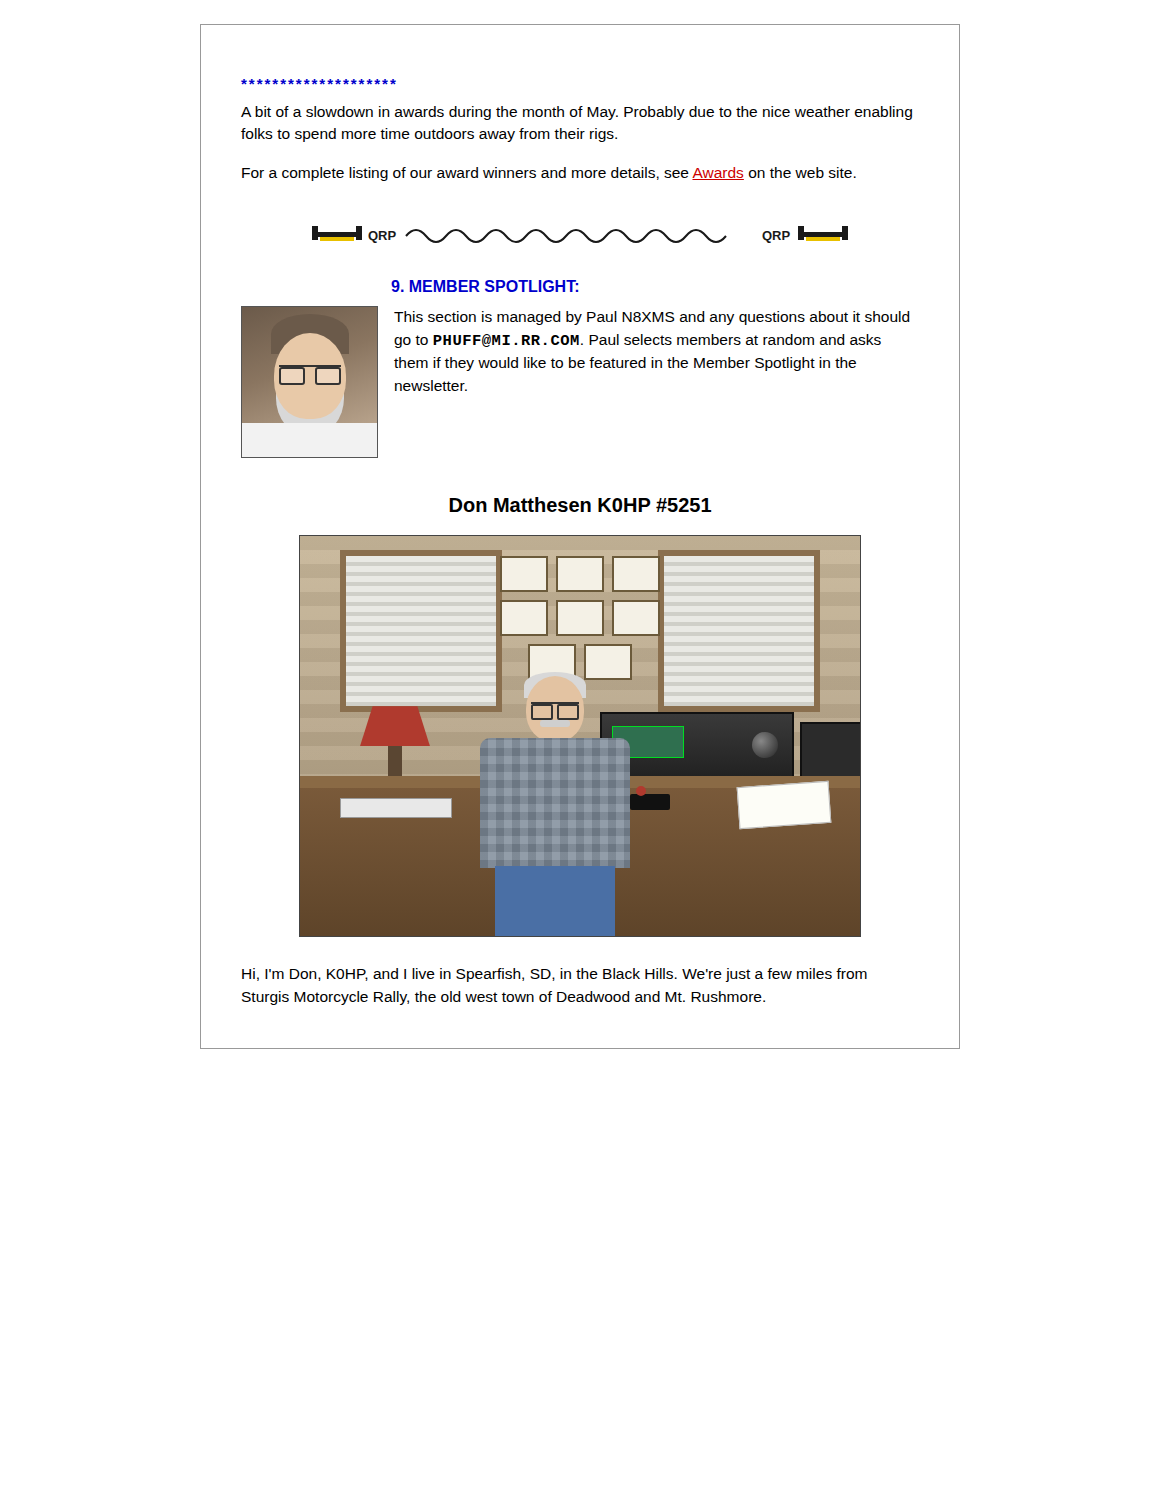********************
A bit of a slowdown in awards during the month of May. Probably due to the nice weather enabling folks to spend more time outdoors away from their rigs.
For a complete listing of our award winners and more details, see Awards on the web site.
QRP QRP
9. MEMBER SPOTLIGHT:
This section is managed by Paul N8XMS and any questions about it should go to PHUFF@MI.RR.COM. Paul selects members at random and asks them if they would like to be featured in the Member Spotlight in the newsletter.
Don Matthesen K0HP #5251
Hi, I'm Don, K0HP, and I live in Spearfish, SD, in the Black Hills. We're just a few miles from Sturgis Motorcycle Rally, the old west town of Deadwood and Mt. Rushmore.